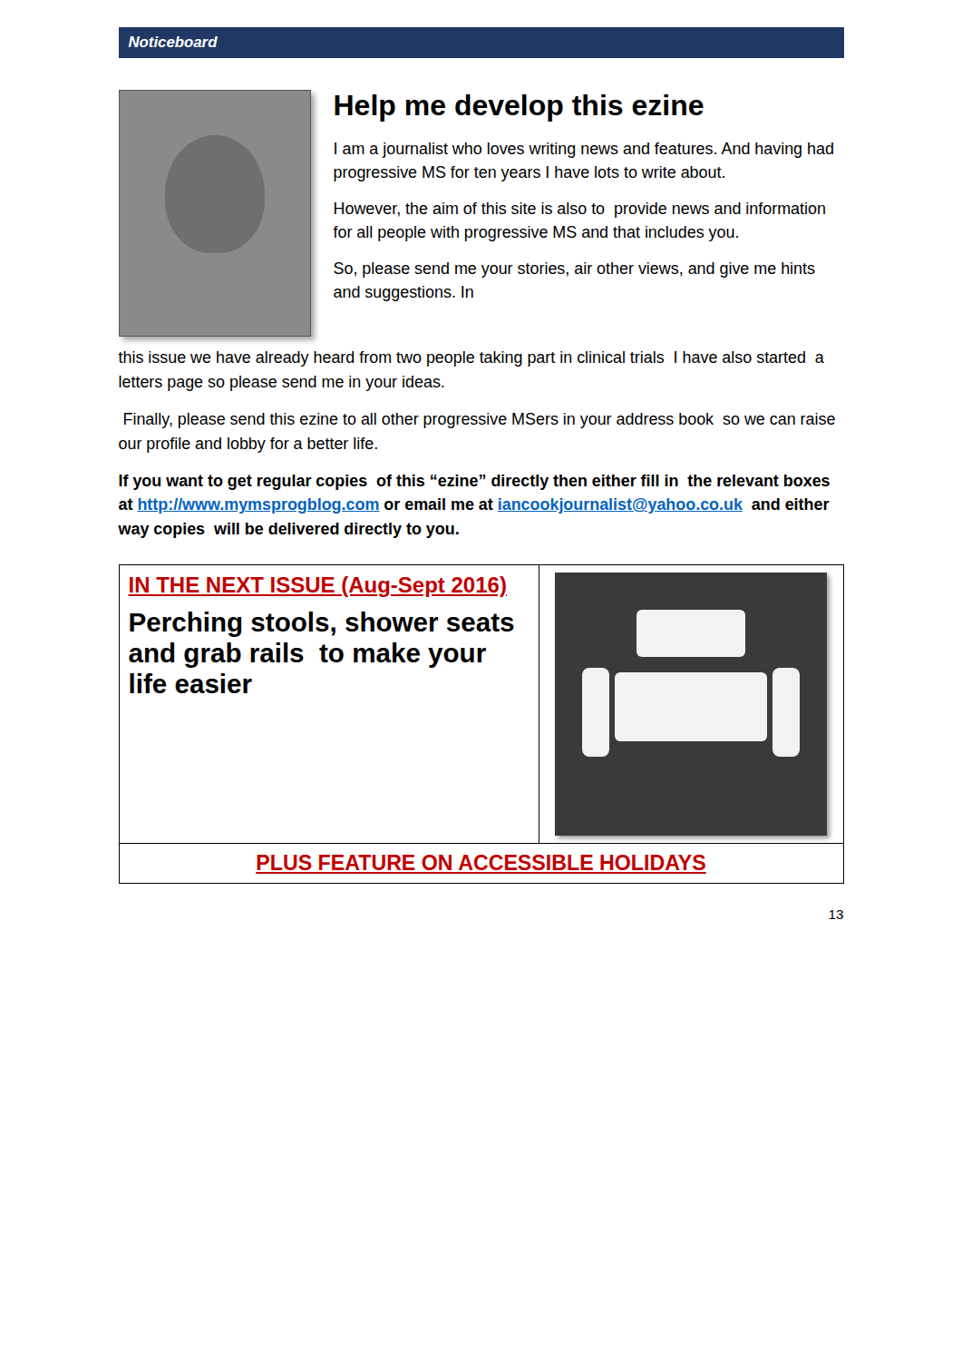Noticeboard
Help me develop this ezine
I am a journalist who loves writing news and features. And having had progressive MS for ten years I have lots to write about.
However, the aim of this site is also to provide news and information for all people with progressive MS and that includes you.
So, please send me your stories, air other views, and give me hints and suggestions. In
this issue we have already heard from two people taking part in clinical trials I have also started a letters page so please send me in your ideas.
Finally, please send this ezine to all other progressive MSers in your address book so we can raise our profile and lobby for a better life.
If you want to get regular copies of this “ezine” directly then either fill in the relevant boxes at http://www.mymsprogblog.com or email me at iancookjournalist@yahoo.co.uk and either way copies will be delivered directly to you.
| IN THE NEXT ISSUE (Aug-Sept 2016) Perching stools, shower seats and grab rails to make your life easier | |
| PLUS FEATURE ON ACCESSIBLE HOLIDAYS |
13